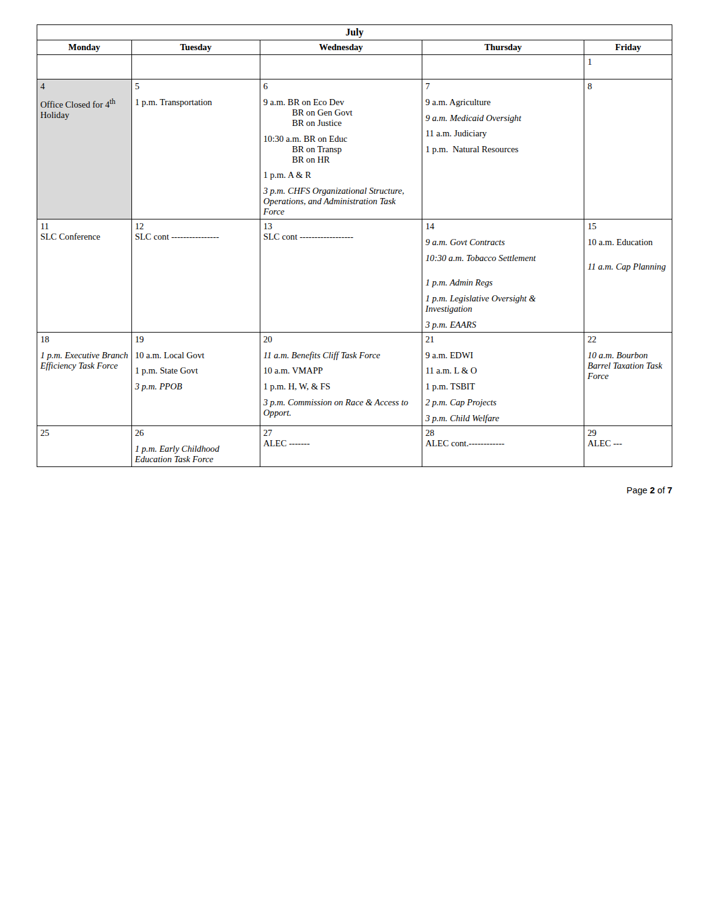| July |
| Monday | Tuesday | Wednesday | Thursday | Friday |
| | | | | 1 |
| 4 Office Closed for 4 th Holiday | 5 1 p.m. Transportation | 6 9 a.m. BR on Eco Dev BR on Gen Govt BR on Justice 10:30 a.m. BR on Educ BR on Transp BR on HR 1 p.m. A & R 3 p.m. CHFS Organizational Structure, Operations, and Administration Task Force | 7 9 a.m. Agriculture 9 a.m. Medicaid Oversight 11 a.m. Judiciary 1 p.m. Natural Resources | 8 |
| 11 SLC Conference | 12 SLC cont ---------------- | 13 SLC cont ------------------ | 14 9 a.m. Govt Contracts 10:30 a.m. Tobacco Settlement 1 p.m. Admin Regs 1 p.m. Legislative Oversight & Investigation 3 p.m. EAARS | 15 10 a.m. Education 11 a.m. Cap Planning |
| 18 1 p.m. Executive Branch Efficiency Task Force | 19 10 a.m. Local Govt 1 p.m. State Govt 3 p.m. PPOB | 20 11 a.m. Benefits Cliff Task Force 10 a.m. VMAPP 1 p.m. H, W, & FS 3 p.m. Commission on Race & Access to Opport. | 21 9 a.m. EDWI 11 a.m. L & O 1 p.m. TSBIT 2 p.m. Cap Projects 3 p.m. Child Welfare | 22 10 a.m. Bourbon Barrel Taxation Task Force |
| 25 | 26 1 p.m. Early Childhood Education Task Force | 27 ALEC ------- | 28 ALEC cont.------------ | 29 ALEC --- |
Page 2 of 7